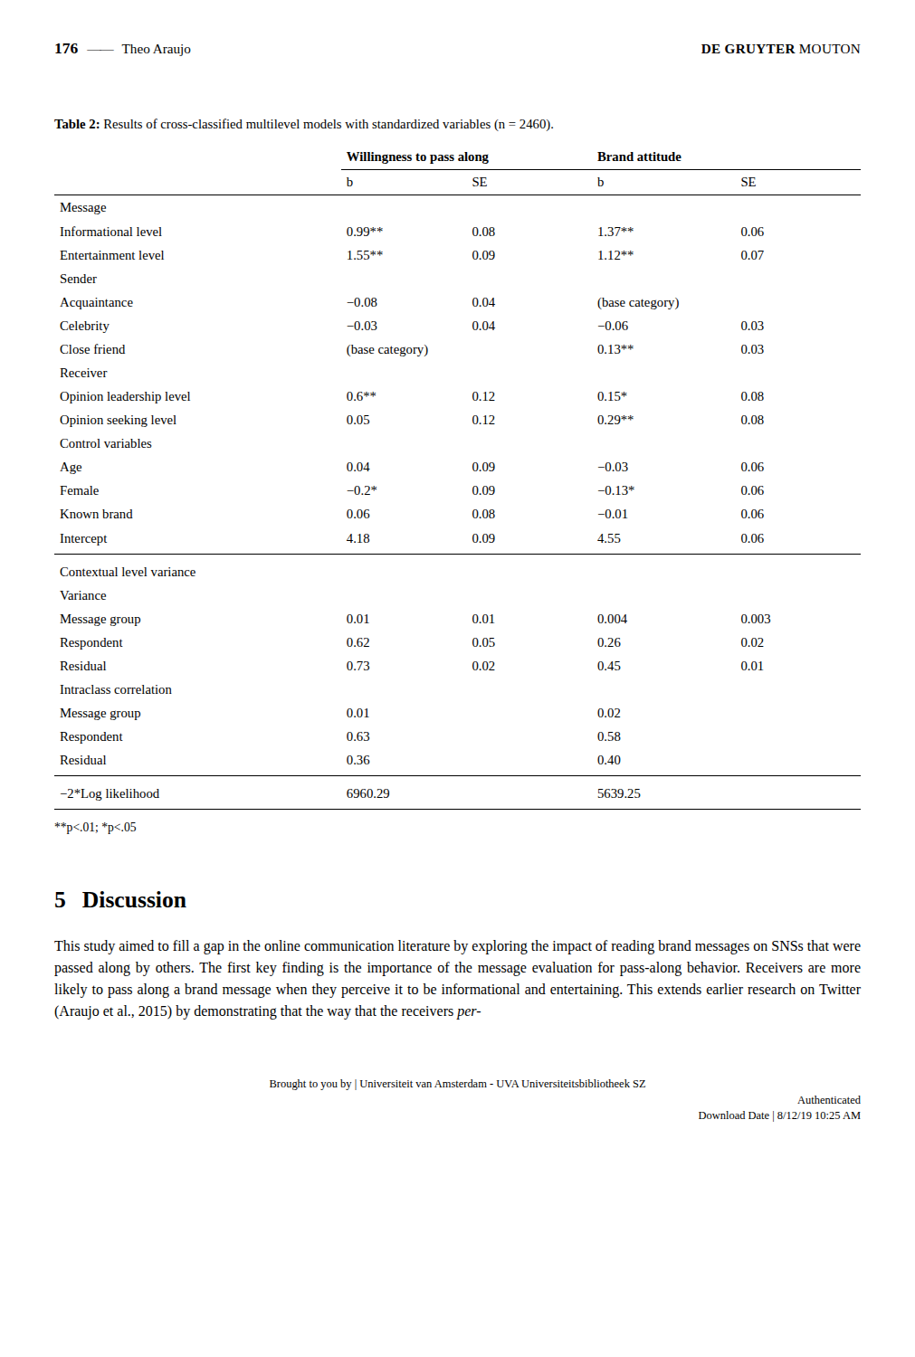176 —— Theo Araujo
DE GRUYTER MOUTON
Table 2: Results of cross-classified multilevel models with standardized variables (n = 2460).
| | Willingness to pass along | Brand attitude |
| --- | --- | --- |
| | b | SE | b | SE |
| Message | | | | |
| Informational level | 0.99** | 0.08 | 1.37** | 0.06 |
| Entertainment level | 1.55** | 0.09 | 1.12** | 0.07 |
| Sender | | | | |
| Acquaintance | −0.08 | 0.04 | (base category) |
| Celebrity | −0.03 | 0.04 | −0.06 | 0.03 |
| Close friend | (base category) | 0.13** | 0.03 |
| Receiver | | | | |
| Opinion leadership level | 0.6** | 0.12 | 0.15* | 0.08 |
| Opinion seeking level | 0.05 | 0.12 | 0.29** | 0.08 |
| Control variables | | | | |
| Age | 0.04 | 0.09 | −0.03 | 0.06 |
| Female | −0.2* | 0.09 | −0.13* | 0.06 |
| Known brand | 0.06 | 0.08 | −0.01 | 0.06 |
| Intercept | 4.18 | 0.09 | 4.55 | 0.06 |
| Contextual level variance | | | | |
| Variance | | | | |
| Message group | 0.01 | 0.01 | 0.004 | 0.003 |
| Respondent | 0.62 | 0.05 | 0.26 | 0.02 |
| Residual | 0.73 | 0.02 | 0.45 | 0.01 |
| Intraclass correlation | | | | |
| Message group | 0.01 | | 0.02 | |
| Respondent | 0.63 | | 0.58 | |
| Residual | 0.36 | | 0.40 | |
| −2*Log likelihood | 6960.29 | | 5639.25 | |
**p<.01; *p<.05
5 Discussion
This study aimed to fill a gap in the online communication literature by exploring the impact of reading brand messages on SNSs that were passed along by others. The first key finding is the importance of the message evaluation for pass-along behavior. Receivers are more likely to pass along a brand message when they perceive it to be informational and entertaining. This extends earlier research on Twitter (Araujo et al., 2015) by demonstrating that the way that the receivers per-
Brought to you by | Universiteit van Amsterdam - UVA Universiteitsbibliotheek SZ
Authenticated
Download Date | 8/12/19 10:25 AM